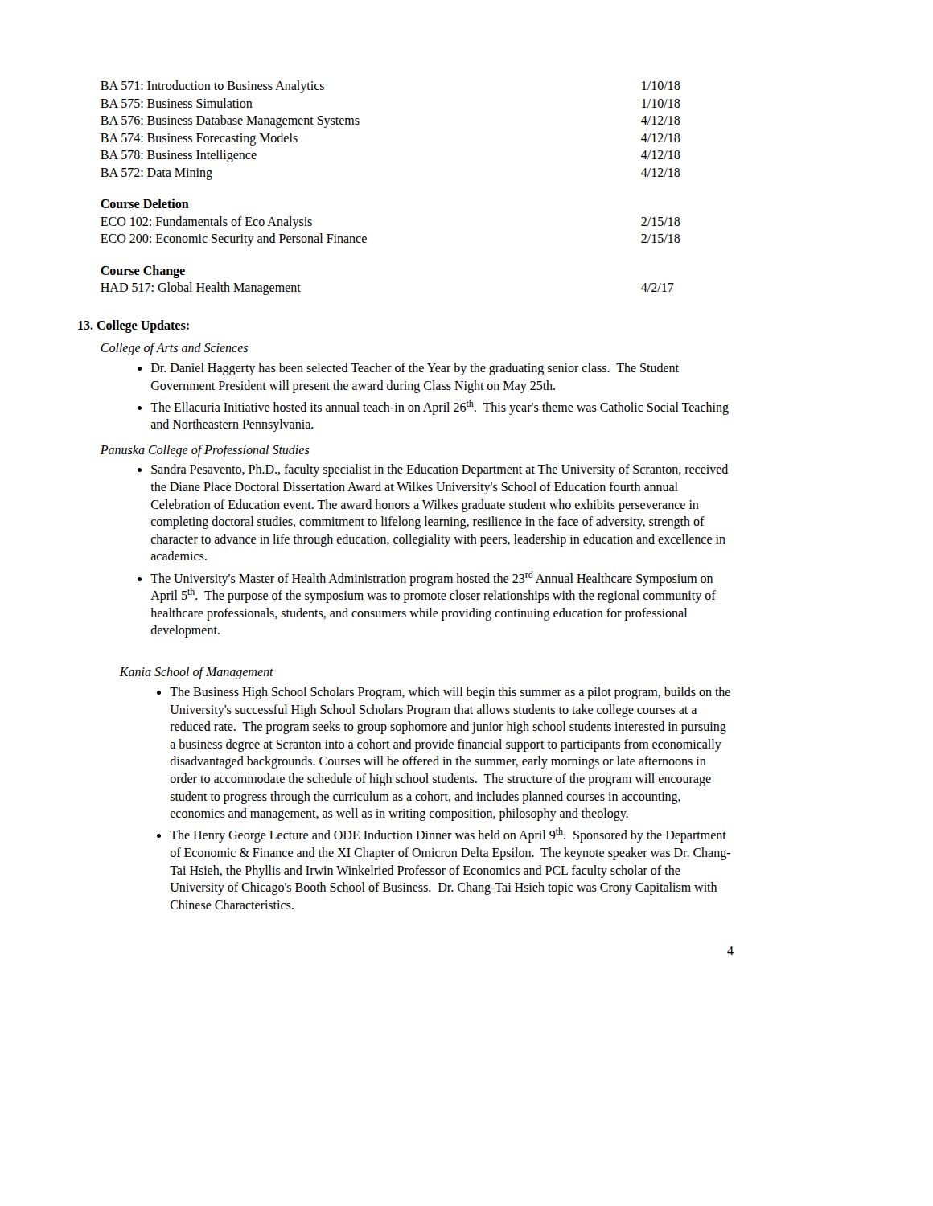| BA 571: Introduction to Business Analytics | 1/10/18 |
| BA 575: Business Simulation | 1/10/18 |
| BA 576: Business Database Management Systems | 4/12/18 |
| BA 574: Business Forecasting Models | 4/12/18 |
| BA 578: Business Intelligence | 4/12/18 |
| BA 572: Data Mining | 4/12/18 |
Course Deletion
| ECO 102: Fundamentals of Eco Analysis | 2/15/18 |
| ECO 200: Economic Security and Personal Finance | 2/15/18 |
Course Change
| HAD 517: Global Health Management | 4/2/17 |
13. College Updates:
College of Arts and Sciences
Dr. Daniel Haggerty has been selected Teacher of the Year by the graduating senior class. The Student Government President will present the award during Class Night on May 25th.
The Ellacuria Initiative hosted its annual teach-in on April 26th. This year's theme was Catholic Social Teaching and Northeastern Pennsylvania.
Panuska College of Professional Studies
Sandra Pesavento, Ph.D., faculty specialist in the Education Department at The University of Scranton, received the Diane Place Doctoral Dissertation Award at Wilkes University's School of Education fourth annual Celebration of Education event. The award honors a Wilkes graduate student who exhibits perseverance in completing doctoral studies, commitment to lifelong learning, resilience in the face of adversity, strength of character to advance in life through education, collegiality with peers, leadership in education and excellence in academics.
The University's Master of Health Administration program hosted the 23rd Annual Healthcare Symposium on April 5th. The purpose of the symposium was to promote closer relationships with the regional community of healthcare professionals, students, and consumers while providing continuing education for professional development.
Kania School of Management
The Business High School Scholars Program, which will begin this summer as a pilot program, builds on the University's successful High School Scholars Program that allows students to take college courses at a reduced rate. The program seeks to group sophomore and junior high school students interested in pursuing a business degree at Scranton into a cohort and provide financial support to participants from economically disadvantaged backgrounds. Courses will be offered in the summer, early mornings or late afternoons in order to accommodate the schedule of high school students. The structure of the program will encourage student to progress through the curriculum as a cohort, and includes planned courses in accounting, economics and management, as well as in writing composition, philosophy and theology.
The Henry George Lecture and ODE Induction Dinner was held on April 9th. Sponsored by the Department of Economic & Finance and the XI Chapter of Omicron Delta Epsilon. The keynote speaker was Dr. Chang-Tai Hsieh, the Phyllis and Irwin Winkelried Professor of Economics and PCL faculty scholar of the University of Chicago's Booth School of Business. Dr. Chang-Tai Hsieh topic was Crony Capitalism with Chinese Characteristics.
4